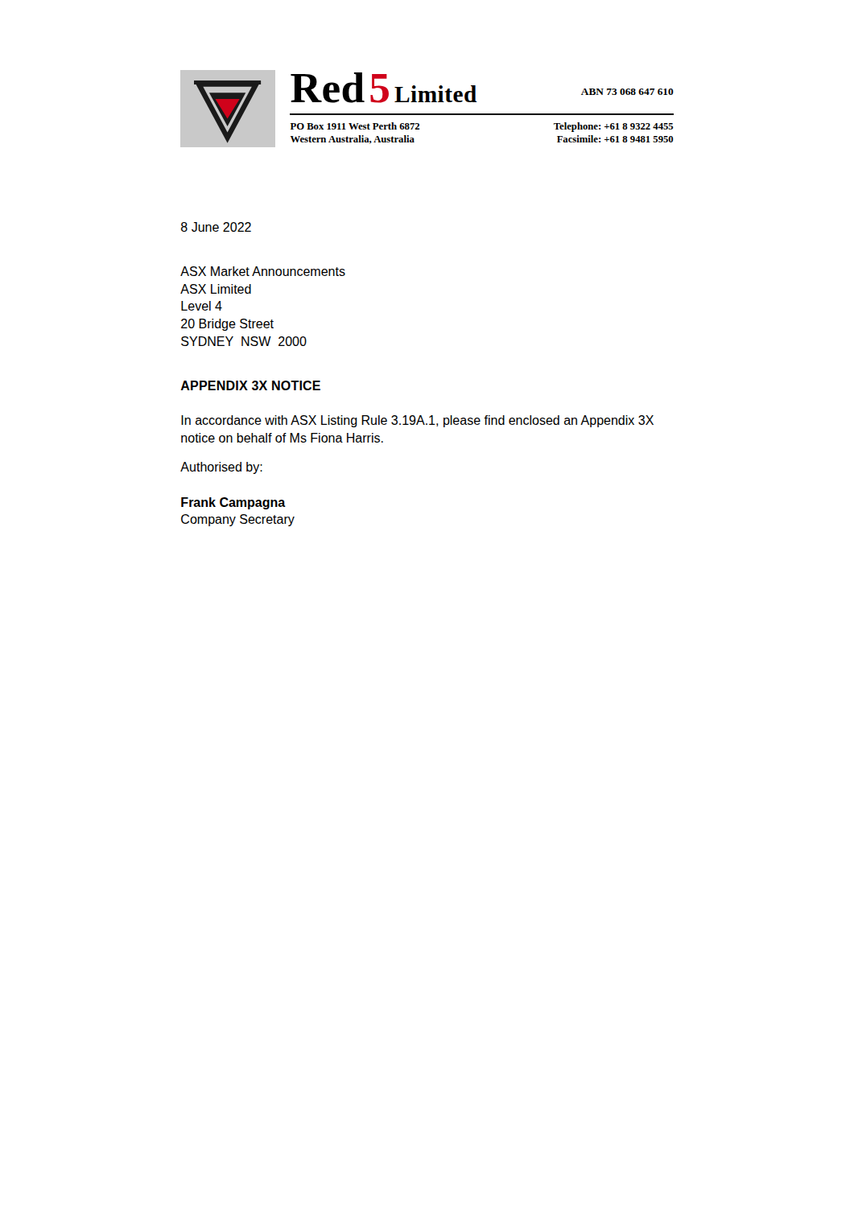Red 5 Limited
ABN 73 068 647 610
PO Box 1911 West Perth 6872
Western Australia, Australia
Telephone: +61 8 9322 4455
Facsimile: +61 8 9481 5950
8 June 2022
ASX Market Announcements
ASX Limited
Level 4
20 Bridge Street
SYDNEY NSW 2000
APPENDIX 3X NOTICE
In accordance with ASX Listing Rule 3.19A.1, please find enclosed an Appendix 3X notice on behalf of Ms Fiona Harris.
Authorised by:
Frank Campagna
Company Secretary